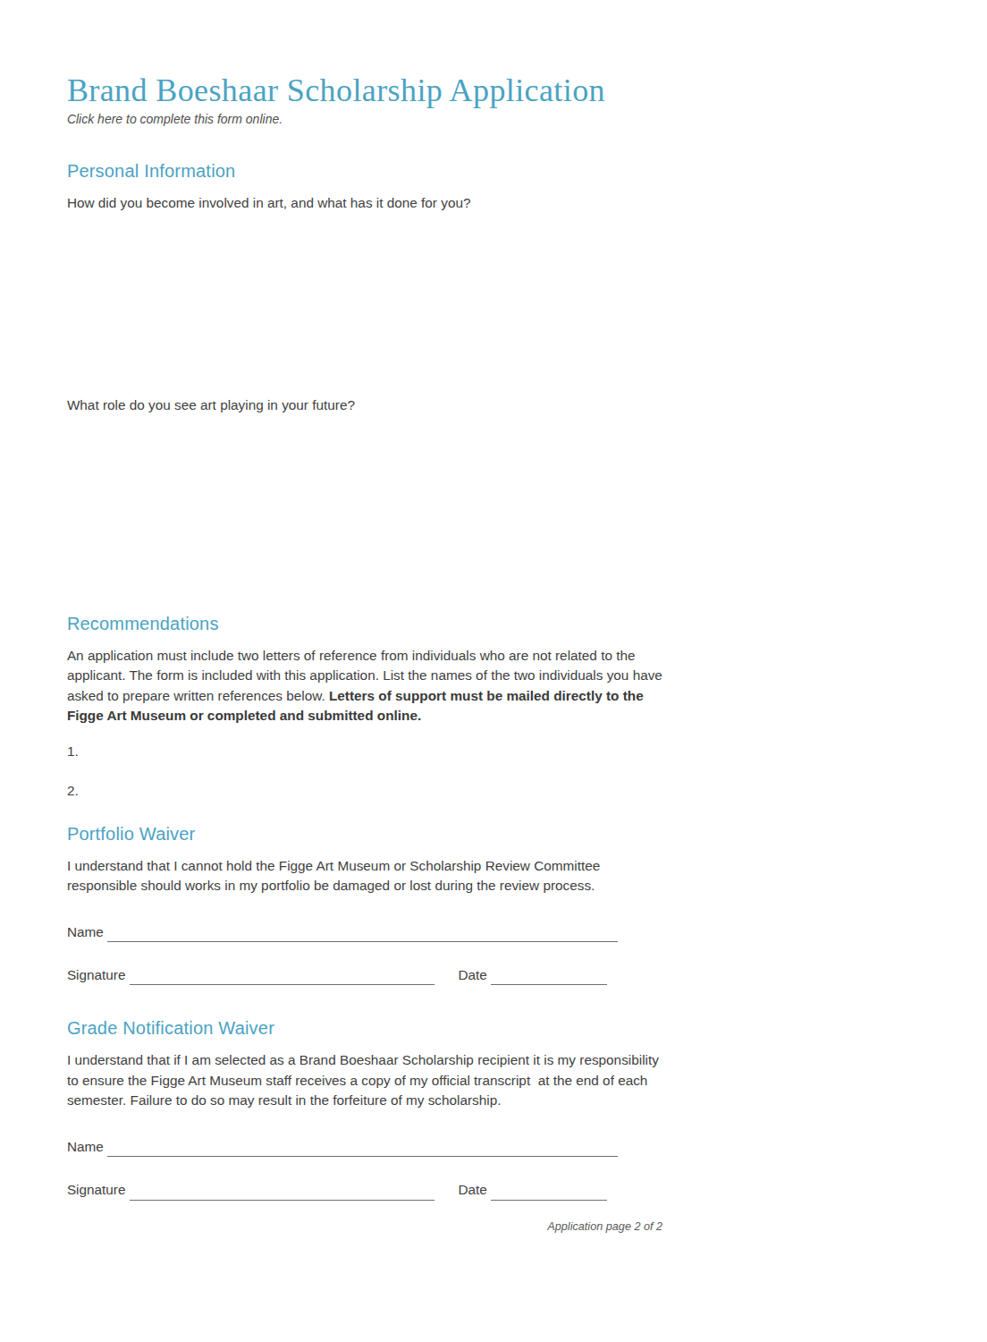Brand Boeshaar Scholarship Application
Click here to complete this form online.
Personal Information
How did you become involved in art, and what has it done for you?
What role do you see art playing in your future?
Recommendations
An application must include two letters of reference from individuals who are not related to the applicant. The form is included with this application. List the names of the two individuals you have asked to prepare written references below. Letters of support must be mailed directly to the Figge Art Museum or completed and submitted online.
1.
2.
Portfolio Waiver
I understand that I cannot hold the Figge Art Museum or Scholarship Review Committee responsible should works in my portfolio be damaged or lost during the review process.
Name
Signature Date
Grade Notification Waiver
I understand that if I am selected as a Brand Boeshaar Scholarship recipient it is my responsibility to ensure the Figge Art Museum staff receives a copy of my official transcript at the end of each semester. Failure to do so may result in the forfeiture of my scholarship.
Name
Signature Date
Application page 2 of 2